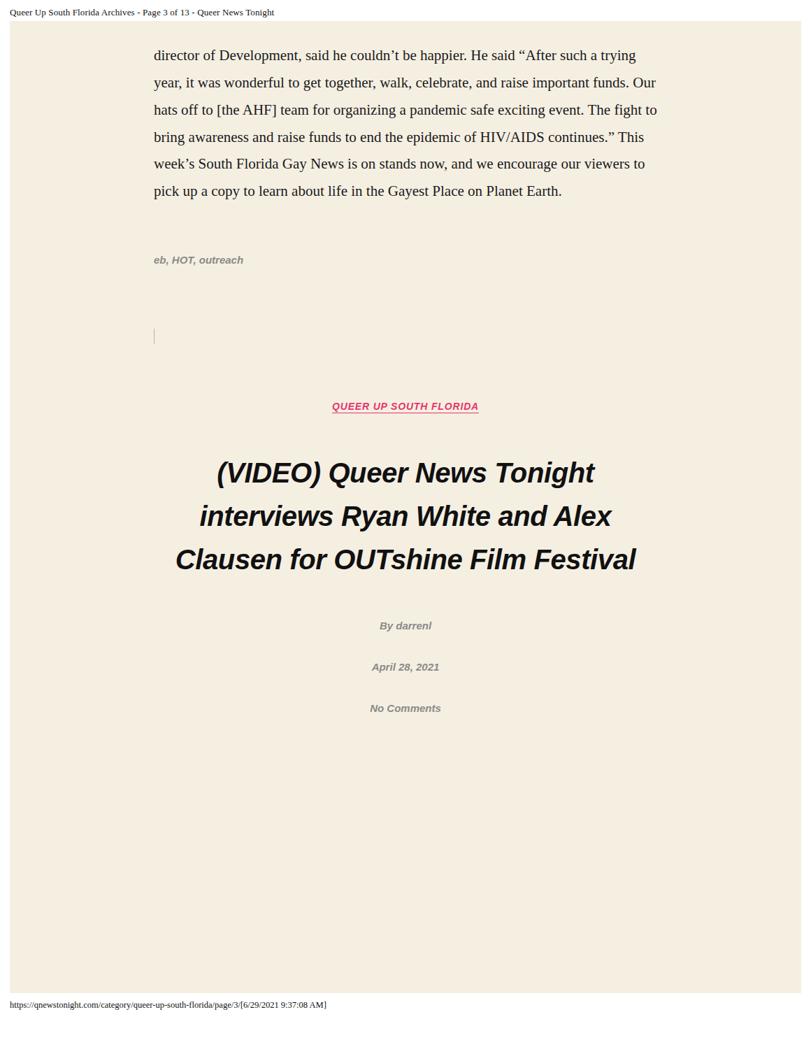Queer Up South Florida Archives - Page 3 of 13 - Queer News Tonight
director of Development, said he couldn’t be happier. He said “After such a trying year, it was wonderful to get together, walk, celebrate, and raise important funds. Our hats off to [the AHF] team for organizing a pandemic safe exciting event. The fight to bring awareness and raise funds to end the epidemic of HIV/AIDS continues.” This week’s South Florida Gay News is on stands now, and we encourage our viewers to pick up a copy to learn about life in the Gayest Place on Planet Earth.
eb, HOT, outreach
QUEER UP SOUTH FLORIDA
(VIDEO) Queer News Tonight interviews Ryan White and Alex Clausen for OUTshine Film Festival
By darrenl
April 28, 2021
No Comments
https://qnewstonight.com/category/queer-up-south-florida/page/3/[6/29/2021 9:37:08 AM]